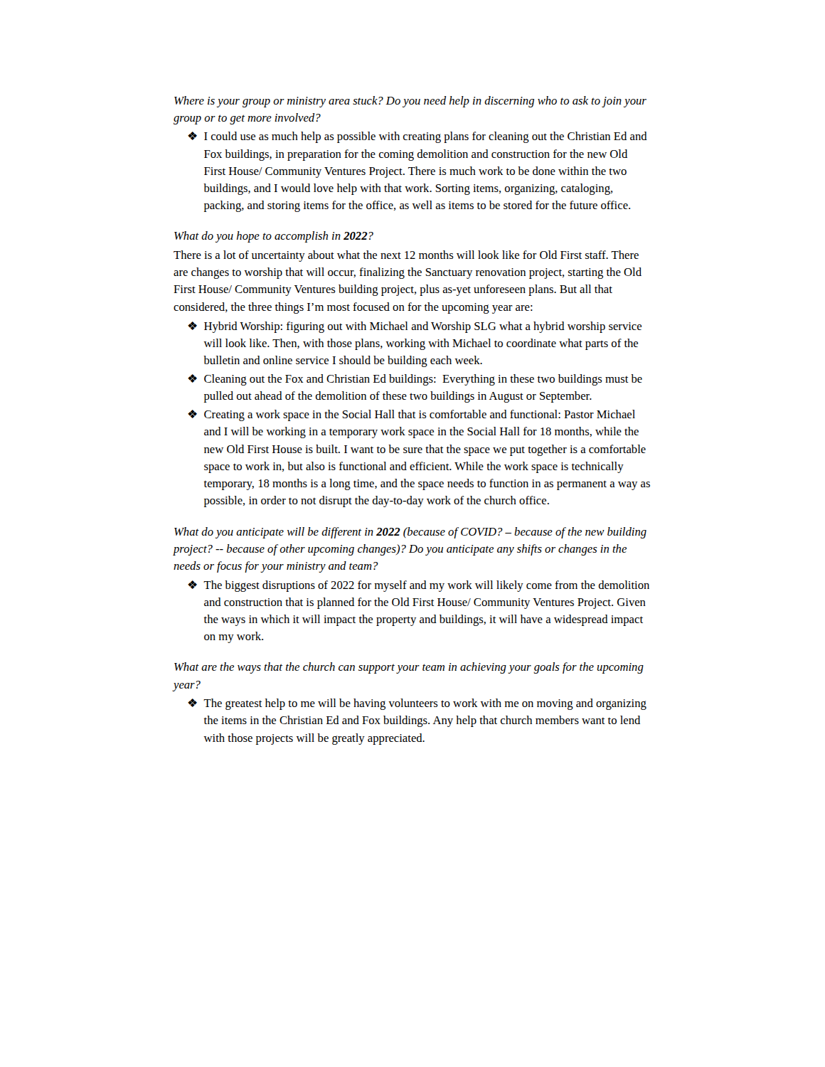Where is your group or ministry area stuck? Do you need help in discerning who to ask to join your group or to get more involved?
I could use as much help as possible with creating plans for cleaning out the Christian Ed and Fox buildings, in preparation for the coming demolition and construction for the new Old First House/ Community Ventures Project. There is much work to be done within the two buildings, and I would love help with that work. Sorting items, organizing, cataloging, packing, and storing items for the office, as well as items to be stored for the future office.
What do you hope to accomplish in 2022?
There is a lot of uncertainty about what the next 12 months will look like for Old First staff. There are changes to worship that will occur, finalizing the Sanctuary renovation project, starting the Old First House/ Community Ventures building project, plus as-yet unforeseen plans. But all that considered, the three things I’m most focused on for the upcoming year are:
Hybrid Worship: figuring out with Michael and Worship SLG what a hybrid worship service will look like. Then, with those plans, working with Michael to coordinate what parts of the bulletin and online service I should be building each week.
Cleaning out the Fox and Christian Ed buildings: Everything in these two buildings must be pulled out ahead of the demolition of these two buildings in August or September.
Creating a work space in the Social Hall that is comfortable and functional: Pastor Michael and I will be working in a temporary work space in the Social Hall for 18 months, while the new Old First House is built. I want to be sure that the space we put together is a comfortable space to work in, but also is functional and efficient. While the work space is technically temporary, 18 months is a long time, and the space needs to function in as permanent a way as possible, in order to not disrupt the day-to-day work of the church office.
What do you anticipate will be different in 2022 (because of COVID? – because of the new building project? -- because of other upcoming changes)? Do you anticipate any shifts or changes in the needs or focus for your ministry and team?
The biggest disruptions of 2022 for myself and my work will likely come from the demolition and construction that is planned for the Old First House/ Community Ventures Project. Given the ways in which it will impact the property and buildings, it will have a widespread impact on my work.
What are the ways that the church can support your team in achieving your goals for the upcoming year?
The greatest help to me will be having volunteers to work with me on moving and organizing the items in the Christian Ed and Fox buildings. Any help that church members want to lend with those projects will be greatly appreciated.